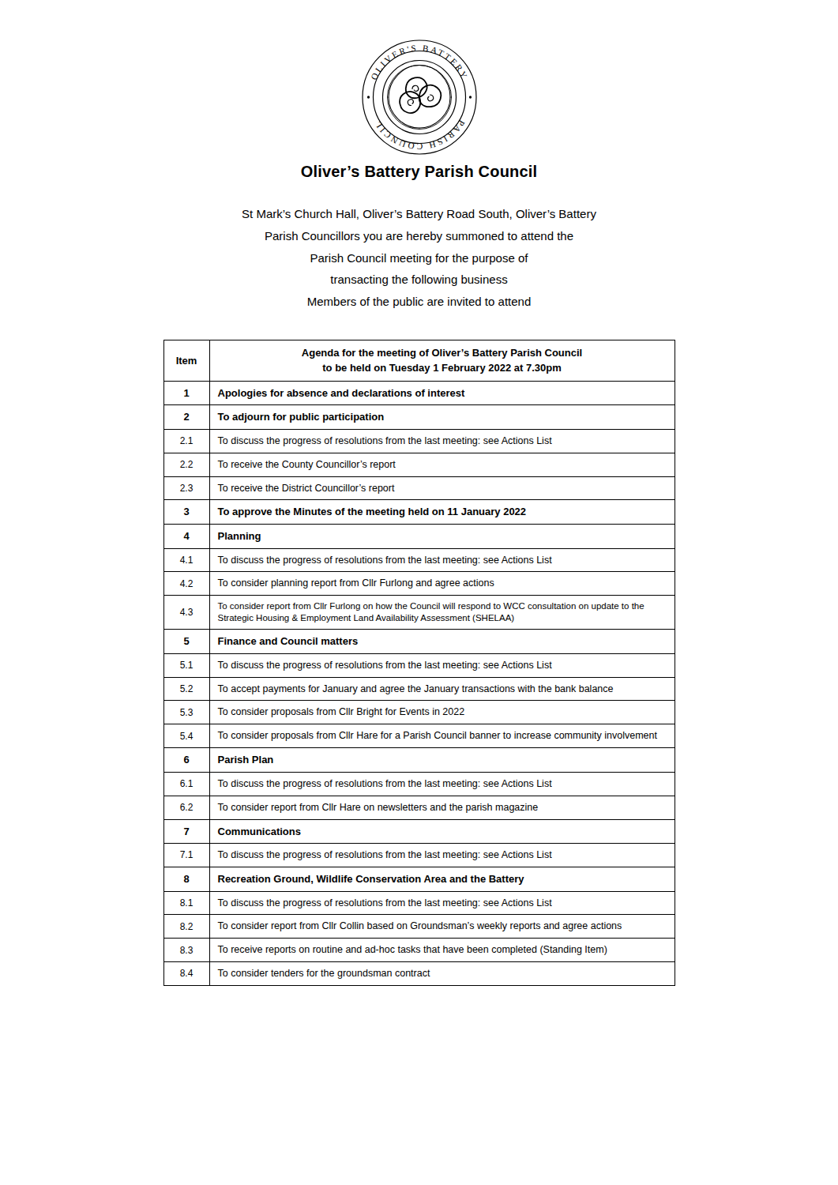OLIVER'S BATTERY PARISH COUNCIL
Oliver’s Battery Parish Council
St Mark’s Church Hall, Oliver’s Battery Road South, Oliver’s Battery
Parish Councillors you are hereby summoned to attend the
Parish Council meeting for the purpose of
transacting the following business
Members of the public are invited to attend
| Item | Agenda for the meeting of Oliver’s Battery Parish Council to be held on Tuesday 1 February 2022 at 7.30pm |
| --- | --- |
| 1 | Apologies for absence and declarations of interest |
| 2 | To adjourn for public participation |
| 2.1 | To discuss the progress of resolutions from the last meeting: see Actions List |
| 2.2 | To receive the County Councillor’s report |
| 2.3 | To receive the District Councillor’s report |
| 3 | To approve the Minutes of the meeting held on 11 January 2022 |
| 4 | Planning |
| 4.1 | To discuss the progress of resolutions from the last meeting: see Actions List |
| 4.2 | To consider planning report from Cllr Furlong and agree actions |
| 4.3 | To consider report from Cllr Furlong on how the Council will respond to WCC consultation on update to the Strategic Housing & Employment Land Availability Assessment (SHELAA) |
| 5 | Finance and Council matters |
| 5.1 | To discuss the progress of resolutions from the last meeting: see Actions List |
| 5.2 | To accept payments for January and agree the January transactions with the bank balance |
| 5.3 | To consider proposals from Cllr Bright for Events in 2022 |
| 5.4 | To consider proposals from Cllr Hare for a Parish Council banner to increase community involvement |
| 6 | Parish Plan |
| 6.1 | To discuss the progress of resolutions from the last meeting: see Actions List |
| 6.2 | To consider report from Cllr Hare on newsletters and the parish magazine |
| 7 | Communications |
| 7.1 | To discuss the progress of resolutions from the last meeting: see Actions List |
| 8 | Recreation Ground, Wildlife Conservation Area and the Battery |
| 8.1 | To discuss the progress of resolutions from the last meeting: see Actions List |
| 8.2 | To consider report from Cllr Collin based on Groundsman’s weekly reports and agree actions |
| 8.3 | To receive reports on routine and ad-hoc tasks that have been completed (Standing Item) |
| 8.4 | To consider tenders for the groundsman contract |